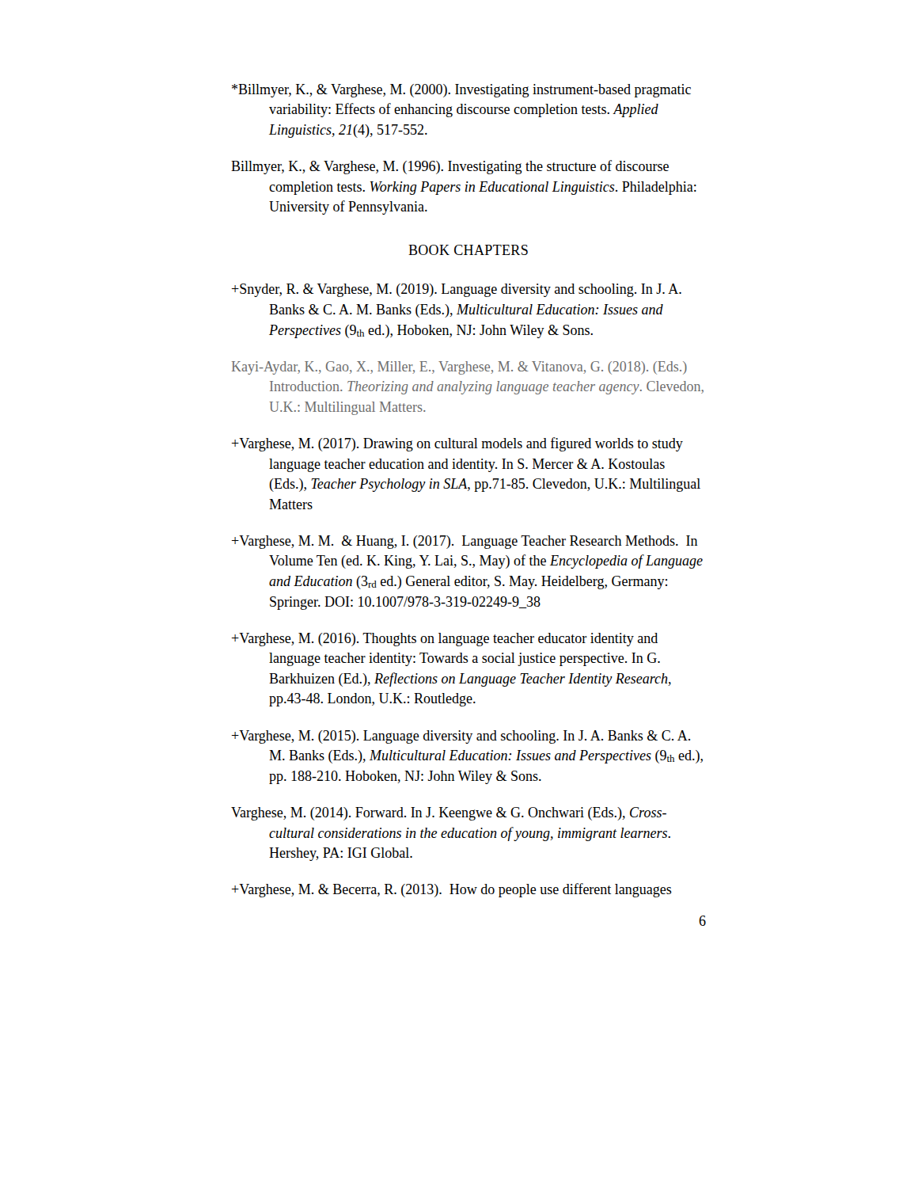*Billmyer, K., & Varghese, M. (2000). Investigating instrument-based pragmatic variability: Effects of enhancing discourse completion tests. Applied Linguistics, 21(4), 517-552.
Billmyer, K., & Varghese, M. (1996). Investigating the structure of discourse completion tests. Working Papers in Educational Linguistics. Philadelphia: University of Pennsylvania.
BOOK CHAPTERS
+Snyder, R. & Varghese, M. (2019). Language diversity and schooling. In J. A. Banks & C. A. M. Banks (Eds.), Multicultural Education: Issues and Perspectives (9th ed.), Hoboken, NJ: John Wiley & Sons.
Kayi-Aydar, K., Gao, X., Miller, E., Varghese, M. & Vitanova, G. (2018). (Eds.) Introduction. Theorizing and analyzing language teacher agency. Clevedon, U.K.: Multilingual Matters.
+Varghese, M. (2017). Drawing on cultural models and figured worlds to study language teacher education and identity. In S. Mercer & A. Kostoulas (Eds.), Teacher Psychology in SLA, pp.71-85. Clevedon, U.K.: Multilingual Matters
+Varghese, M. M. & Huang, I. (2017). Language Teacher Research Methods. In Volume Ten (ed. K. King, Y. Lai, S., May) of the Encyclopedia of Language and Education (3rd ed.) General editor, S. May. Heidelberg, Germany: Springer. DOI: 10.1007/978-3-319-02249-9_38
+Varghese, M. (2016). Thoughts on language teacher educator identity and language teacher identity: Towards a social justice perspective. In G. Barkhuizen (Ed.), Reflections on Language Teacher Identity Research, pp.43-48. London, U.K.: Routledge.
+Varghese, M. (2015). Language diversity and schooling. In J. A. Banks & C. A. M. Banks (Eds.), Multicultural Education: Issues and Perspectives (9th ed.), pp. 188-210. Hoboken, NJ: John Wiley & Sons.
Varghese, M. (2014). Forward. In J. Keengwe & G. Onchwari (Eds.), Cross-cultural considerations in the education of young, immigrant learners. Hershey, PA: IGI Global.
+Varghese, M. & Becerra, R. (2013). How do people use different languages
6